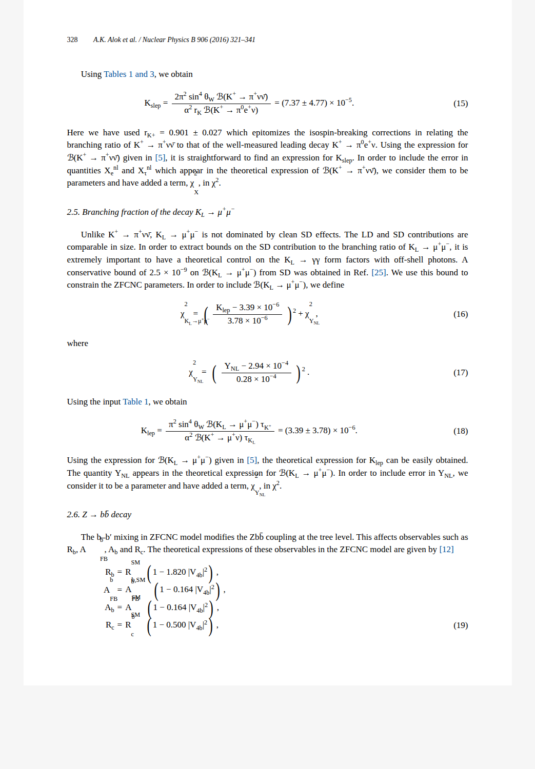328 A.K. Alok et al. / Nuclear Physics B 906 (2016) 321–341
Using Tables 1 and 3, we obtain
Kslep = 2π2 sin4 θW ℬ(K+ → π+νν̄) α2 rK ℬ(K+ → π0e+ν) = (7.37 ± 4.77) × 10−5.
(15)
Here we have used rK+ = 0.901 ± 0.027 which epitomizes the isospin-breaking corrections in relating the branching ratio of K+ → π+νν̄ to that of the well-measured leading decay K+ → π0e+ν. Using the expression for ℬ(K+ → π+νν̄) given in [5], it is straightforward to find an expression for Kslep. In order to include the error in quantities Xenl and Xτnl which appear in the theoretical expression of ℬ(K+ → π+νν̄), we consider them to be parameters and have added a term, χ2X2, in χ2.
2.5. Branching fraction of the decay KL → μ+μ−
Unlike K+ → π+νν̄, KL → μ+μ− is not dominated by clean SD effects. The LD and SD contributions are comparable in size. In order to extract bounds on the SD contribution to the branching ratio of KL → μ+μ−, it is extremely important to have a theoretical control on the KL → γγ form factors with off-shell photons. A conservative bound of 2.5 × 10−9 on ℬ(KL → μ+μ−) from SD was obtained in Ref. [25]. We use this bound to constrain the ZFCNC parameters. In order to include ℬ(KL → μ+μ−), we define
χ2KL→μ+μ−2 = ( Klep − 3.39 × 10−6 3.78 × 10−6 )2 + χ2YNL2 ,
(16)
where
χ2YNL2 = ( YNL − 2.94 × 10−4 0.28 × 10−4 )2 .
(17)
Using the input Table 1, we obtain
Klep = π2 sin4 θW ℬ(KL → μ+μ−) τK+ α2 ℬ(K+ → μ+ν) τKL = (3.39 ± 3.78) × 10−6.
(18)
Using the expression for ℬ(KL → μ+μ−) given in [5], the theoretical expression for Klep can be easily obtained. The quantity YNL appears in the theoretical expression for ℬ(KL → μ+μ−). In order to include error in YNL, we consider it to be a parameter and have added a term, χ2YNL2, in χ2.
2.6. Z → bb̄ decay
The b–b′ mixing in ZFCNC model modifies the Zbb̄ coupling at the tree level. This affects observables such as Rb, AbFBb, Ab and Rc. The theoretical expressions of these observables in the ZFCNC model are given by [12]
Rb
=
RSMbSM (1 − 1.820 |V4b|2) ,
AbFBb
=
Ab,SMFBb,SM (1 − 0.164 |V4b|2) ,
Ab
=
ASMbSM (1 − 0.164 |V4b|2) ,
Rc
=
RSMcSM (1 − 0.500 |V4b|2) ,
(19)